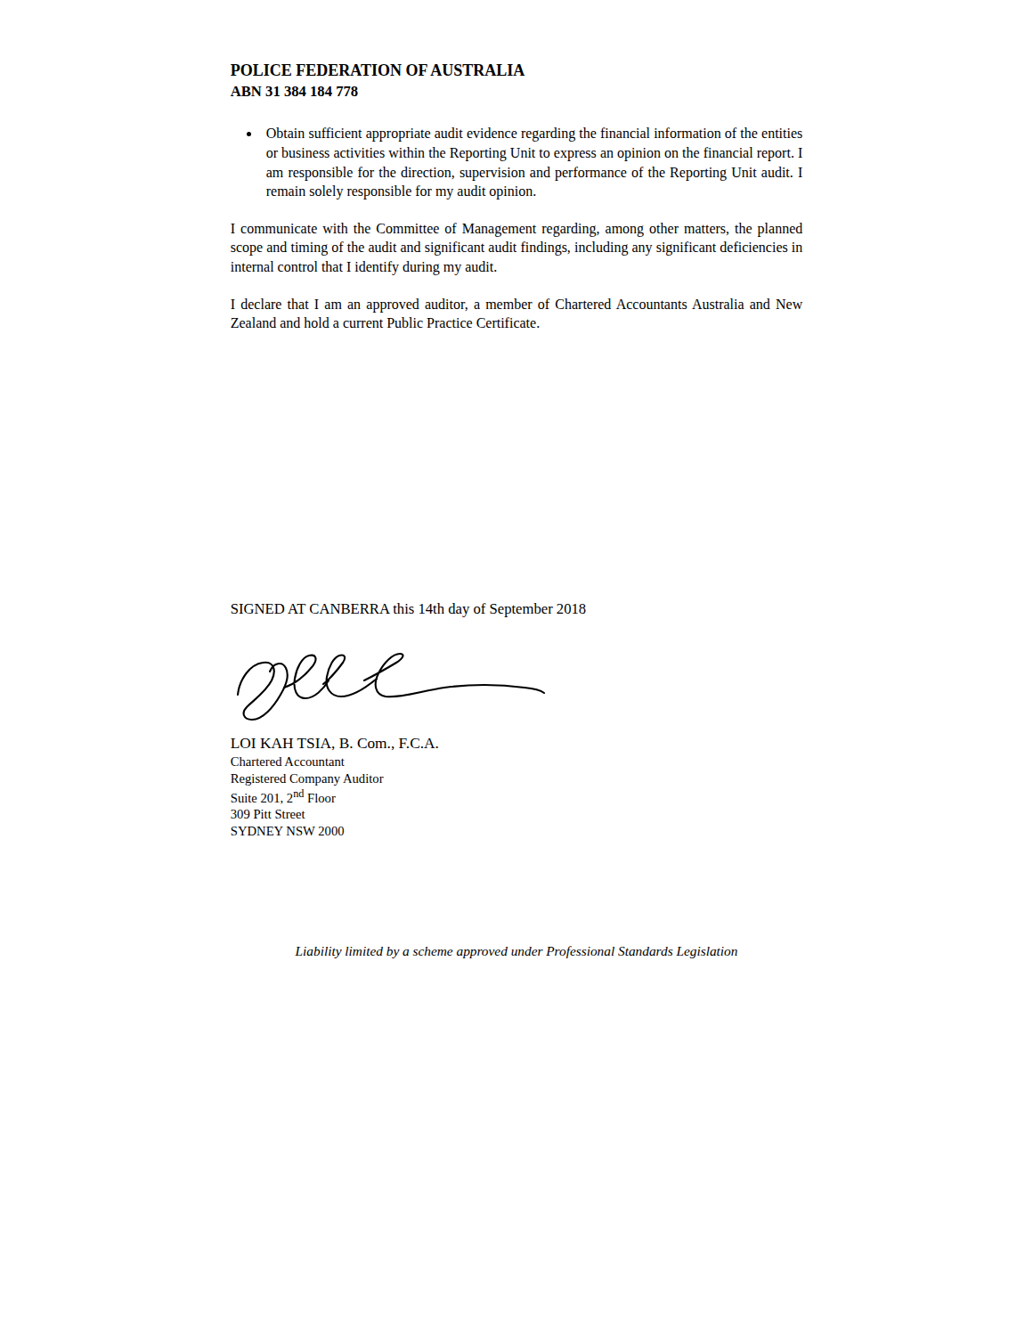POLICE FEDERATION OF AUSTRALIA
ABN 31 384 184 778
Obtain sufficient appropriate audit evidence regarding the financial information of the entities or business activities within the Reporting Unit to express an opinion on the financial report. I am responsible for the direction, supervision and performance of the Reporting Unit audit. I remain solely responsible for my audit opinion.
I communicate with the Committee of Management regarding, among other matters, the planned scope and timing of the audit and significant audit findings, including any significant deficiencies in internal control that I identify during my audit.
I declare that I am an approved auditor, a member of Chartered Accountants Australia and New Zealand and hold a current Public Practice Certificate.
SIGNED AT CANBERRA this 14th day of September 2018
LOI KAH TSIA, B. Com., F.C.A.
Chartered Accountant
Registered Company Auditor
Suite 201, 2nd Floor
309 Pitt Street
SYDNEY NSW 2000
Liability limited by a scheme approved under Professional Standards Legislation